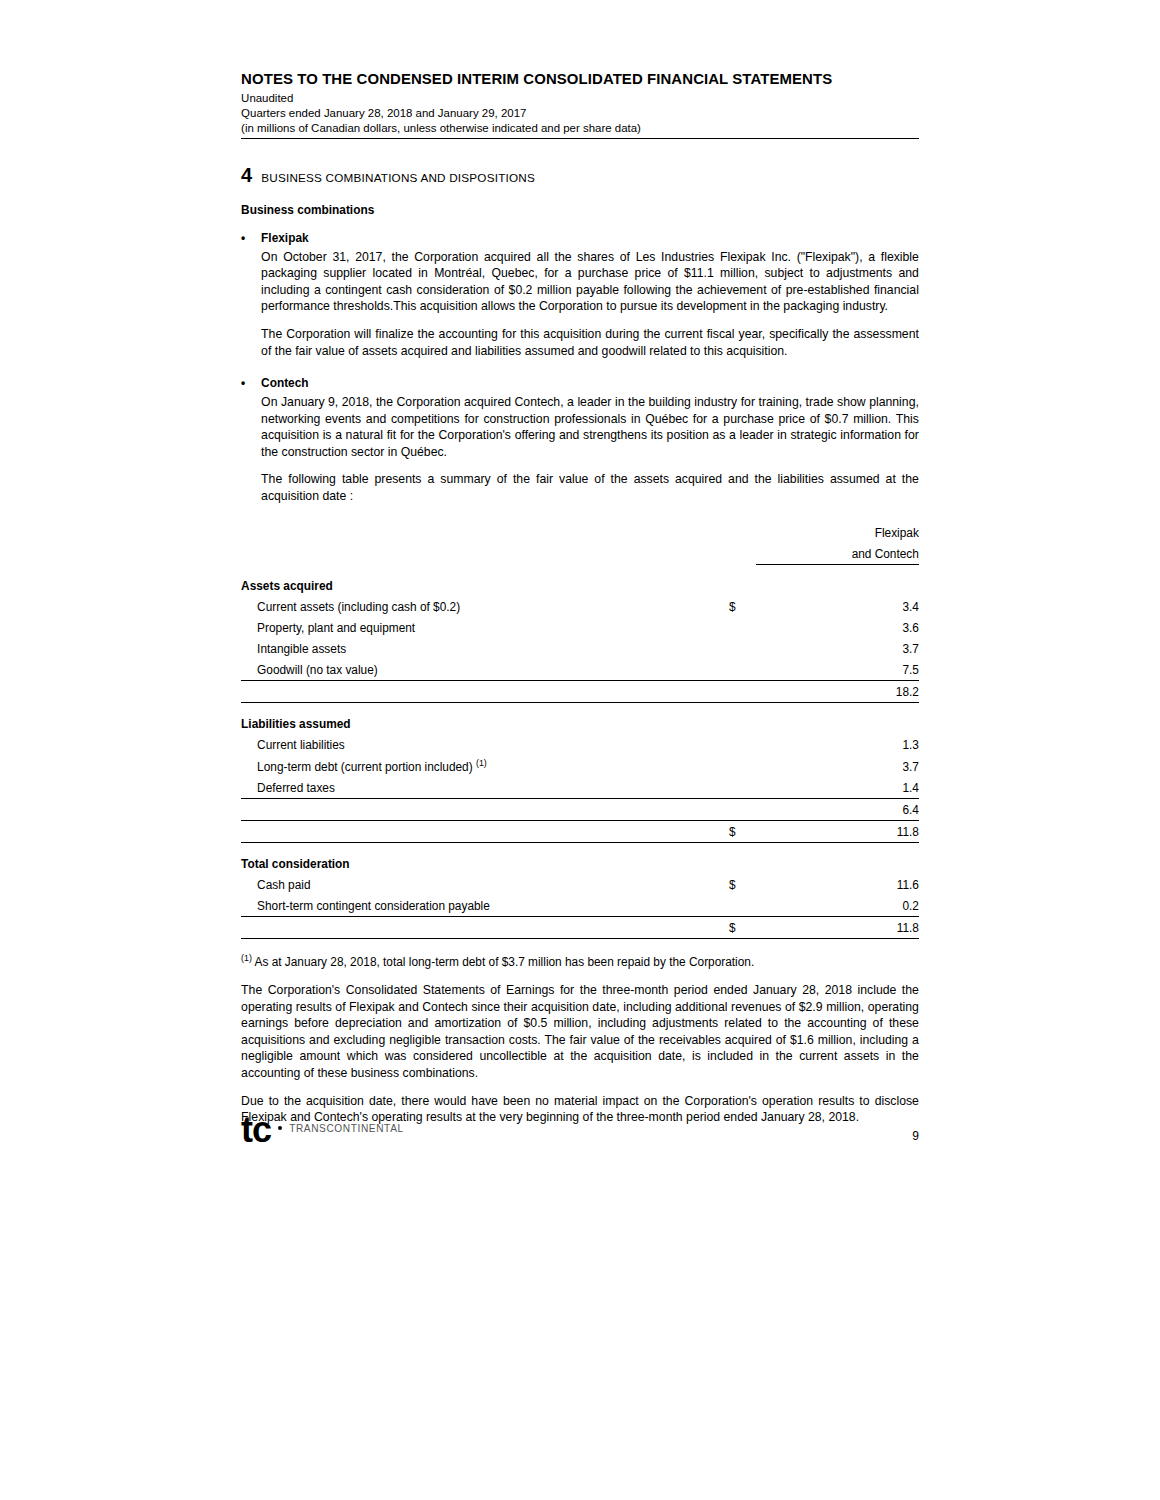NOTES TO THE CONDENSED INTERIM CONSOLIDATED FINANCIAL STATEMENTS
Unaudited
Quarters ended January 28, 2018 and January 29, 2017
(in millions of Canadian dollars, unless otherwise indicated and per share data)
4 BUSINESS COMBINATIONS AND DISPOSITIONS
Business combinations
•Flexipak
On October 31, 2017, the Corporation acquired all the shares of Les Industries Flexipak Inc. ("Flexipak"), a flexible packaging supplier located in Montréal, Quebec, for a purchase price of $11.1 million, subject to adjustments and including a contingent cash consideration of $0.2 million payable following the achievement of pre-established financial performance thresholds.This acquisition allows the Corporation to pursue its development in the packaging industry.
The Corporation will finalize the accounting for this acquisition during the current fiscal year, specifically the assessment of the fair value of assets acquired and liabilities assumed and goodwill related to this acquisition.
•Contech
On January 9, 2018, the Corporation acquired Contech, a leader in the building industry for training, trade show planning, networking events and competitions for construction professionals in Québec for a purchase price of $0.7 million. This acquisition is a natural fit for the Corporation's offering and strengthens its position as a leader in strategic information for the construction sector in Québec.
The following table presents a summary of the fair value of the assets acquired and the liabilities assumed at the acquisition date :
| | | Flexipak |
| | | and Contech |
| Assets acquired | | |
| Current assets (including cash of $0.2) | $ | 3.4 |
| Property, plant and equipment | | 3.6 |
| Intangible assets | | 3.7 |
| Goodwill (no tax value) | | 7.5 |
| | | 18.2 |
| Liabilities assumed | | |
| Current liabilities | | 1.3 |
| Long-term debt (current portion included) (1) | | 3.7 |
| Deferred taxes | | 1.4 |
| | | 6.4 |
| | $ | 11.8 |
| Total consideration | | |
| Cash paid | $ | 11.6 |
| Short-term contingent consideration payable | | 0.2 |
| | $ | 11.8 |
(1) As at January 28, 2018, total long-term debt of $3.7 million has been repaid by the Corporation.
The Corporation's Consolidated Statements of Earnings for the three-month period ended January 28, 2018 include the operating results of Flexipak and Contech since their acquisition date, including additional revenues of $2.9 million, operating earnings before depreciation and amortization of $0.5 million, including adjustments related to the accounting of these acquisitions and excluding negligible transaction costs. The fair value of the receivables acquired of $1.6 million, including a negligible amount which was considered uncollectible at the acquisition date, is included in the current assets in the accounting of these business combinations.
Due to the acquisition date, there would have been no material impact on the Corporation's operation results to disclose Flexipak and Contech's operating results at the very beginning of the three-month period ended January 28, 2018.
tc TRANSCONTINENTAL
9